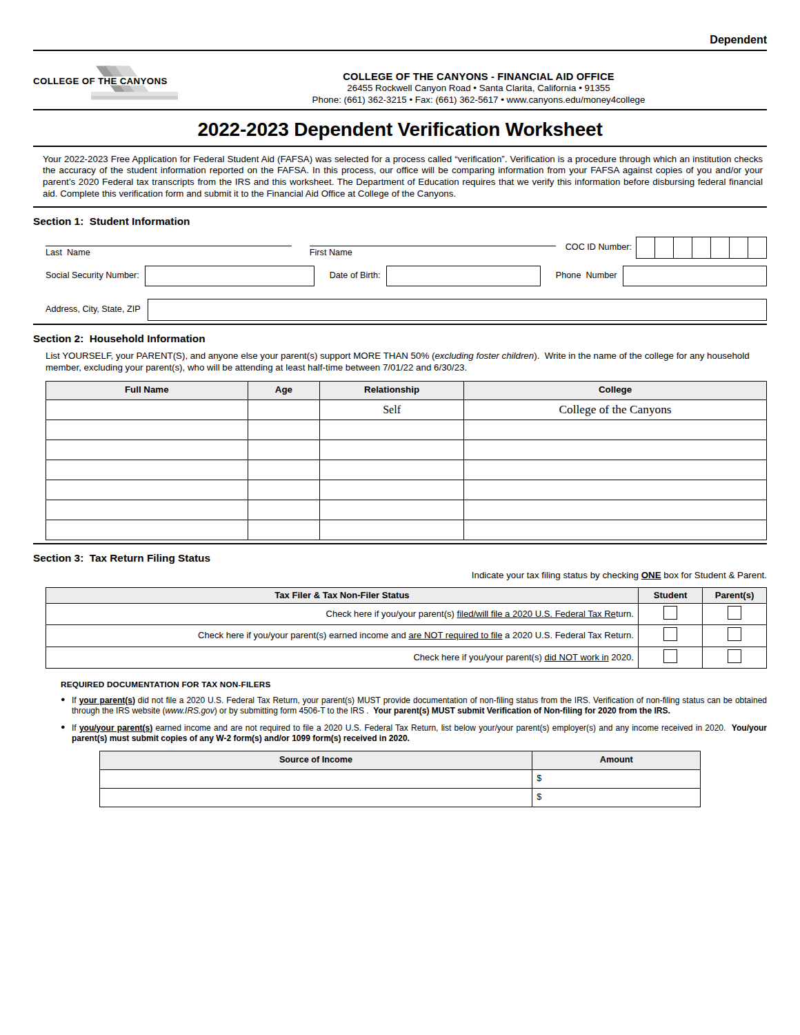Dependent
COLLEGE OF THE CANYONS
COLLEGE OF THE CANYONS - FINANCIAL AID OFFICE
26455 Rockwell Canyon Road • Santa Clarita, California • 91355
Phone: (661) 362-3215 • Fax: (661) 362-5617 • www.canyons.edu/money4college
2022-2023 Dependent Verification Worksheet
Your 2022-2023 Free Application for Federal Student Aid (FAFSA) was selected for a process called “verification”. Verification is a procedure through which an institution checks the accuracy of the student information reported on the FAFSA. In this process, our office will be comparing information from your FAFSA against copies of you and/or your parent’s 2020 Federal tax transcripts from the IRS and this worksheet. The Department of Education requires that we verify this information before disbursing federal financial aid. Complete this verification form and submit it to the Financial Aid Office at College of the Canyons.
Section 1: Student Information
Last Name
First Name
COC ID Number:
Social Security Number:
Date of Birth:
Phone Number
Address, City, State, ZIP
Section 2: Household Information
List YOURSELF, your PARENT(S), and anyone else your parent(s) support MORE THAN 50% (excluding foster children). Write in the name of the college for any household member, excluding your parent(s), who will be attending at least half-time between 7/01/22 and 6/30/23.
| Full Name | Age | Relationship | College |
| --- | --- | --- | --- |
| | | Self | College of the Canyons |
Section 3: Tax Return Filing Status
Indicate your tax filing status by checking ONE box for Student & Parent.
| Tax Filer & Tax Non-Filer Status | Student | Parent(s) |
| --- | --- | --- |
| Check here if you/your parent(s) filed/will file a 2020 U.S. Federal Tax Re turn. | | |
| Check here if you/your parent(s) earned income and are NOT required to file a 2020 U.S. Federal Tax Return. | | |
| Check here if you/your parent(s) did NOT work in 2020. | | |
REQUIRED DOCUMENTATION FOR TAX NON-FILERS
If your parent(s) did not file a 2020 U.S. Federal Tax Return, your parent(s) MUST provide documentation of non-filing status from the IRS. Verification of non-filing status can be obtained through the IRS website (www.IRS.gov) or by submitting form 4506-T to the IRS . Your parent(s) MUST submit Verification of Non-filing for 2020 from the IRS.
If you/your parent(s) earned income and are not required to file a 2020 U.S. Federal Tax Return, list below your/your parent(s) employer(s) and any income received in 2020. You/your parent(s) must submit copies of any W-2 form(s) and/or 1099 form(s) received in 2020.
| Source of Income | Amount |
| --- | --- |
| | $ |
| | $ |